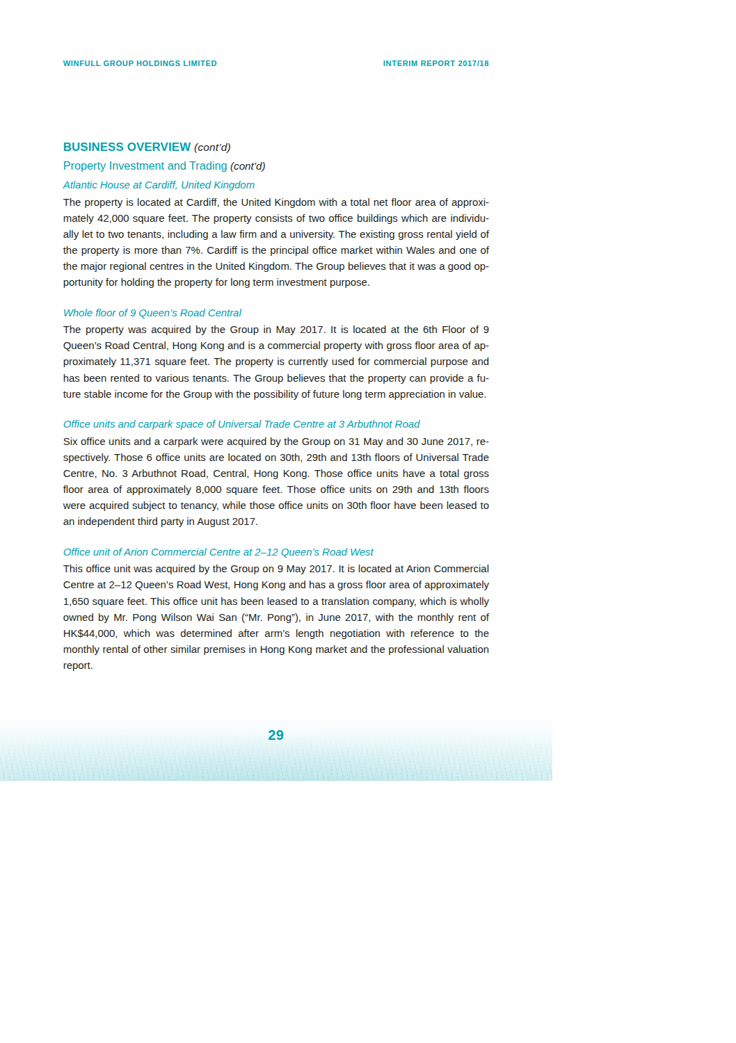Winfull Group Holdings Limited Interim Report 2017/18
BUSINESS OVERVIEW (cont’d)
Property Investment and Trading (cont’d)
Atlantic House at Cardiff, United Kingdom
The property is located at Cardiff, the United Kingdom with a total net floor area of approximately 42,000 square feet. The property consists of two office buildings which are individually let to two tenants, including a law firm and a university. The existing gross rental yield of the property is more than 7%. Cardiff is the principal office market within Wales and one of the major regional centres in the United Kingdom. The Group believes that it was a good opportunity for holding the property for long term investment purpose.
Whole floor of 9 Queen’s Road Central
The property was acquired by the Group in May 2017. It is located at the 6th Floor of 9 Queen’s Road Central, Hong Kong and is a commercial property with gross floor area of approximately 11,371 square feet. The property is currently used for commercial purpose and has been rented to various tenants. The Group believes that the property can provide a future stable income for the Group with the possibility of future long term appreciation in value.
Office units and carpark space of Universal Trade Centre at 3 Arbuthnot Road
Six office units and a carpark were acquired by the Group on 31 May and 30 June 2017, respectively. Those 6 office units are located on 30th, 29th and 13th floors of Universal Trade Centre, No. 3 Arbuthnot Road, Central, Hong Kong. Those office units have a total gross floor area of approximately 8,000 square feet. Those office units on 29th and 13th floors were acquired subject to tenancy, while those office units on 30th floor have been leased to an independent third party in August 2017.
Office unit of Arion Commercial Centre at 2–12 Queen’s Road West
This office unit was acquired by the Group on 9 May 2017. It is located at Arion Commercial Centre at 2–12 Queen’s Road West, Hong Kong and has a gross floor area of approximately 1,650 square feet. This office unit has been leased to a translation company, which is wholly owned by Mr. Pong Wilson Wai San (“Mr. Pong”), in June 2017, with the monthly rent of HK$44,000, which was determined after arm’s length negotiation with reference to the monthly rental of other similar premises in Hong Kong market and the professional valuation report.
29